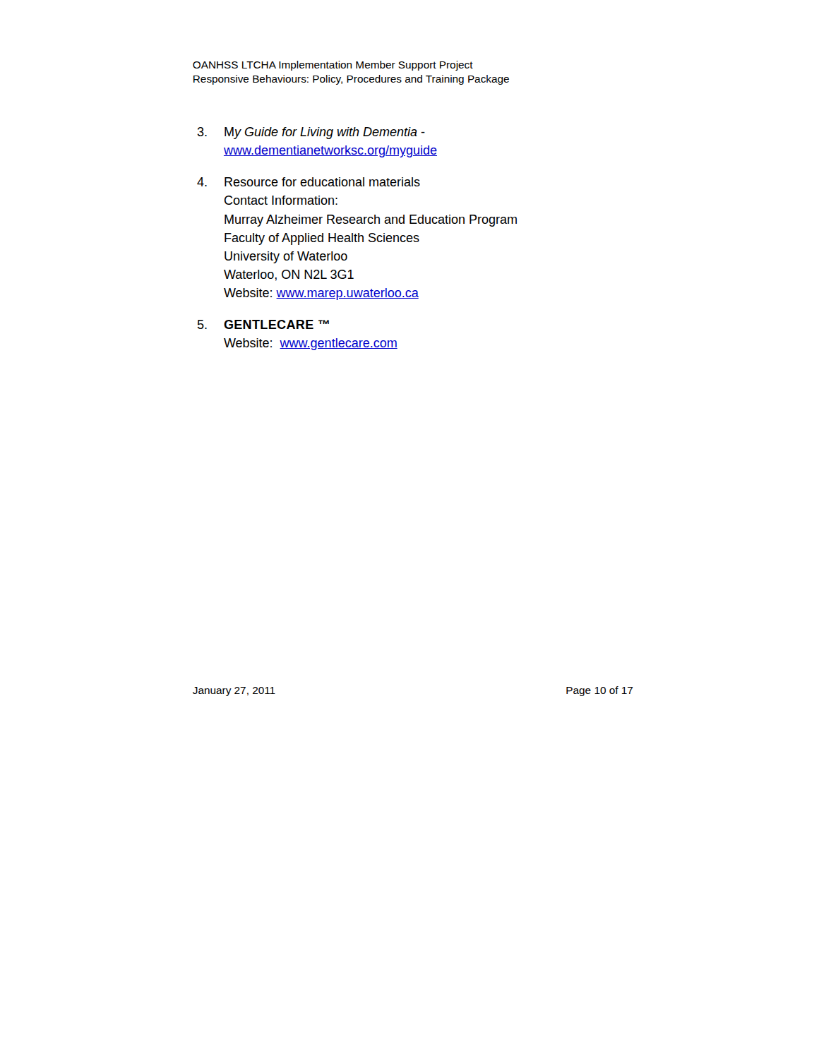OANHSS LTCHA Implementation Member Support Project
Responsive Behaviours: Policy, Procedures and Training Package
3. My Guide for Living with Dementia - www.dementianetworksc.org/myguide
4.
Resource for educational materials
Contact Information:
Murray Alzheimer Research and Education Program
Faculty of Applied Health Sciences
University of Waterloo
Waterloo, ON N2L 3G1
Website: www.marep.uwaterloo.ca
5.
GENTLECARE ™
Website: www.gentlecare.com
January 27, 2011
Page 10 of 17